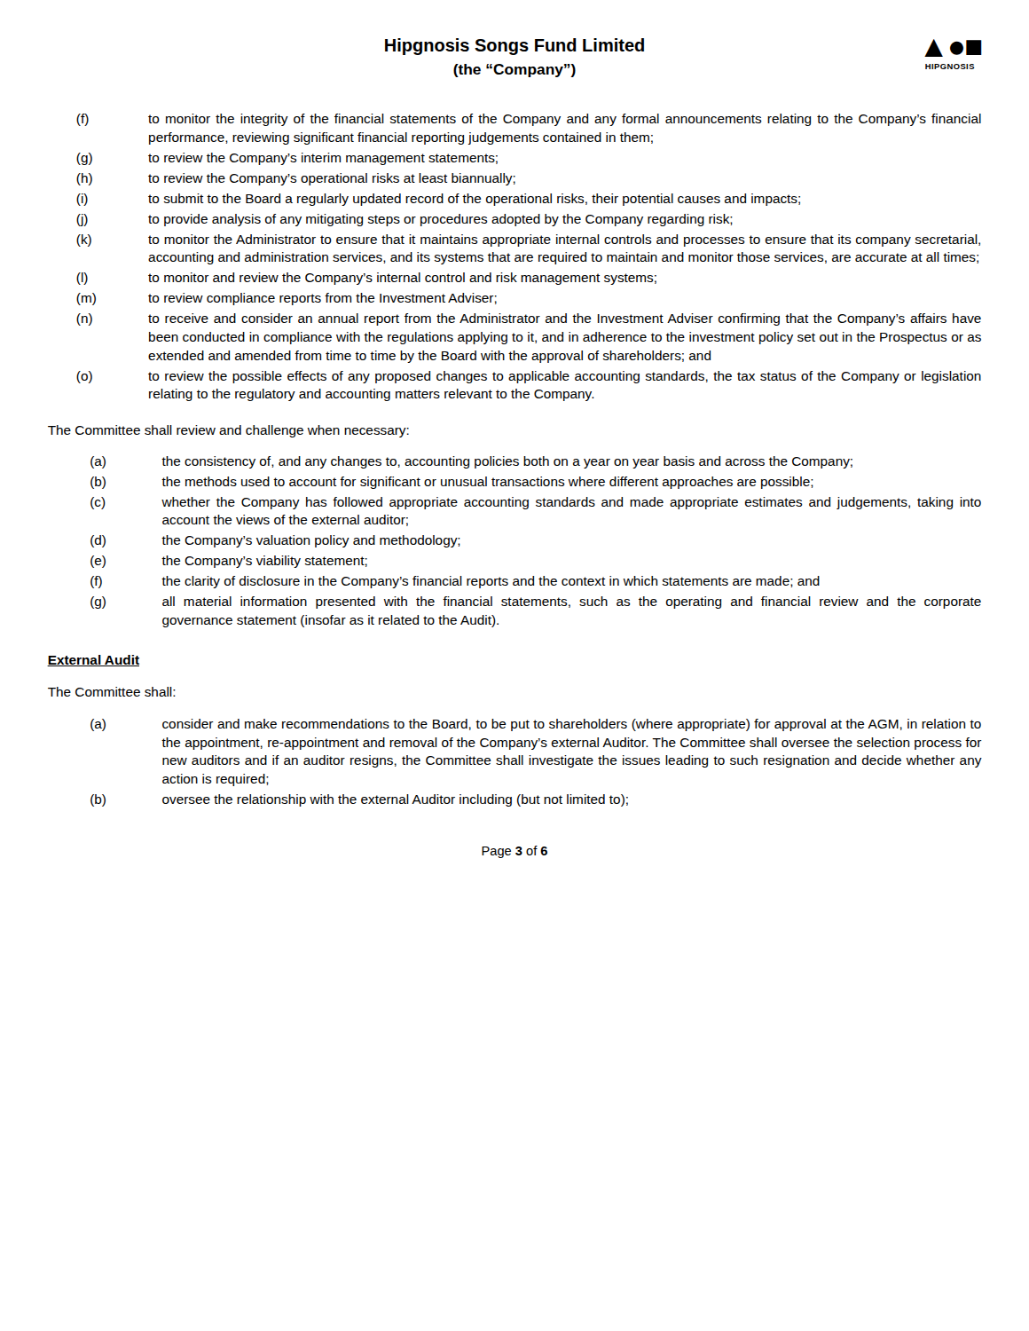▲●■
HIPGNOSIS
Hipgnosis Songs Fund Limited
(the “Company”)
(f) to monitor the integrity of the financial statements of the Company and any formal announcements relating to the Company’s financial performance, reviewing significant financial reporting judgements contained in them;
(g) to review the Company’s interim management statements;
(h) to review the Company’s operational risks at least biannually;
(i) to submit to the Board a regularly updated record of the operational risks, their potential causes and impacts;
(j) to provide analysis of any mitigating steps or procedures adopted by the Company regarding risk;
(k) to monitor the Administrator to ensure that it maintains appropriate internal controls and processes to ensure that its company secretarial, accounting and administration services, and its systems that are required to maintain and monitor those services, are accurate at all times;
(l) to monitor and review the Company’s internal control and risk management systems;
(m) to review compliance reports from the Investment Adviser;
(n) to receive and consider an annual report from the Administrator and the Investment Adviser confirming that the Company’s affairs have been conducted in compliance with the regulations applying to it, and in adherence to the investment policy set out in the Prospectus or as extended and amended from time to time by the Board with the approval of shareholders; and
(o) to review the possible effects of any proposed changes to applicable accounting standards, the tax status of the Company or legislation relating to the regulatory and accounting matters relevant to the Company.
The Committee shall review and challenge when necessary:
(a) the consistency of, and any changes to, accounting policies both on a year on year basis and across the Company;
(b) the methods used to account for significant or unusual transactions where different approaches are possible;
(c) whether the Company has followed appropriate accounting standards and made appropriate estimates and judgements, taking into account the views of the external auditor;
(d) the Company’s valuation policy and methodology;
(e) the Company’s viability statement;
(f) the clarity of disclosure in the Company’s financial reports and the context in which statements are made; and
(g) all material information presented with the financial statements, such as the operating and financial review and the corporate governance statement (insofar as it related to the Audit).
External Audit
The Committee shall:
(a) consider and make recommendations to the Board, to be put to shareholders (where appropriate) for approval at the AGM, in relation to the appointment, re-appointment and removal of the Company’s external Auditor. The Committee shall oversee the selection process for new auditors and if an auditor resigns, the Committee shall investigate the issues leading to such resignation and decide whether any action is required;
(b) oversee the relationship with the external Auditor including (but not limited to);
Page 3 of 6